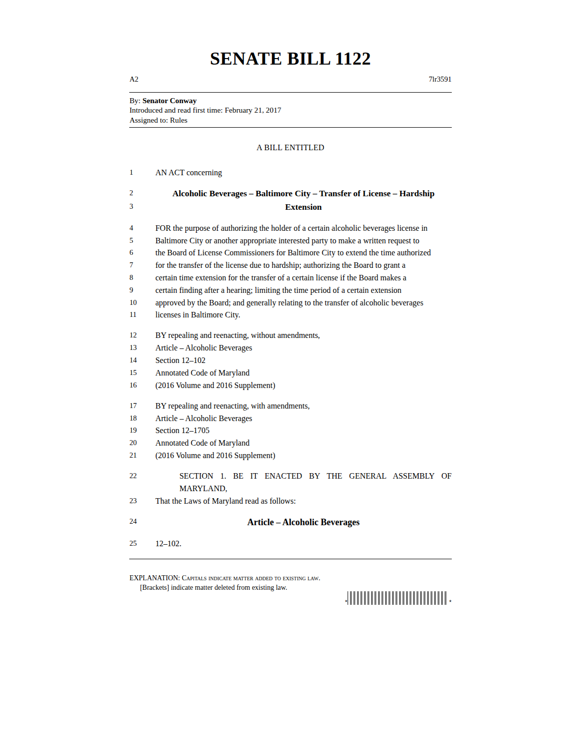SENATE BILL 1122
A2 7lr3591
By: Senator Conway
Introduced and read first time: February 21, 2017
Assigned to: Rules
A BILL ENTITLED
| 1 | AN ACT concerning |
| 2 | Alcoholic Beverages – Baltimore City – Transfer of License – Hardship |
| 3 | Extension |
| 4 | FOR the purpose of authorizing the holder of a certain alcoholic beverages license in |
| 5 | Baltimore City or another appropriate interested party to make a written request to |
| 6 | the Board of License Commissioners for Baltimore City to extend the time authorized |
| 7 | for the transfer of the license due to hardship; authorizing the Board to grant a |
| 8 | certain time extension for the transfer of a certain license if the Board makes a |
| 9 | certain finding after a hearing; limiting the time period of a certain extension |
| 10 | approved by the Board; and generally relating to the transfer of alcoholic beverages |
| 11 | licenses in Baltimore City. |
| 12 | BY repealing and reenacting, without amendments, |
| 13 | Article – Alcoholic Beverages |
| 14 | Section 12–102 |
| 15 | Annotated Code of Maryland |
| 16 | (2016 Volume and 2016 Supplement) |
| 17 | BY repealing and reenacting, with amendments, |
| 18 | Article – Alcoholic Beverages |
| 19 | Section 12–1705 |
| 20 | Annotated Code of Maryland |
| 21 | (2016 Volume and 2016 Supplement) |
| 22 | SECTION 1. BE IT ENACTED BY THE GENERAL ASSEMBLY OF MARYLAND, |
| 23 | That the Laws of Maryland read as follows: |
| 24 | Article – Alcoholic Beverages |
| 25 | 12–102. |
EXPLANATION: Capitals indicate matter added to existing law.
[Brackets] indicate matter deleted from existing law.
* *